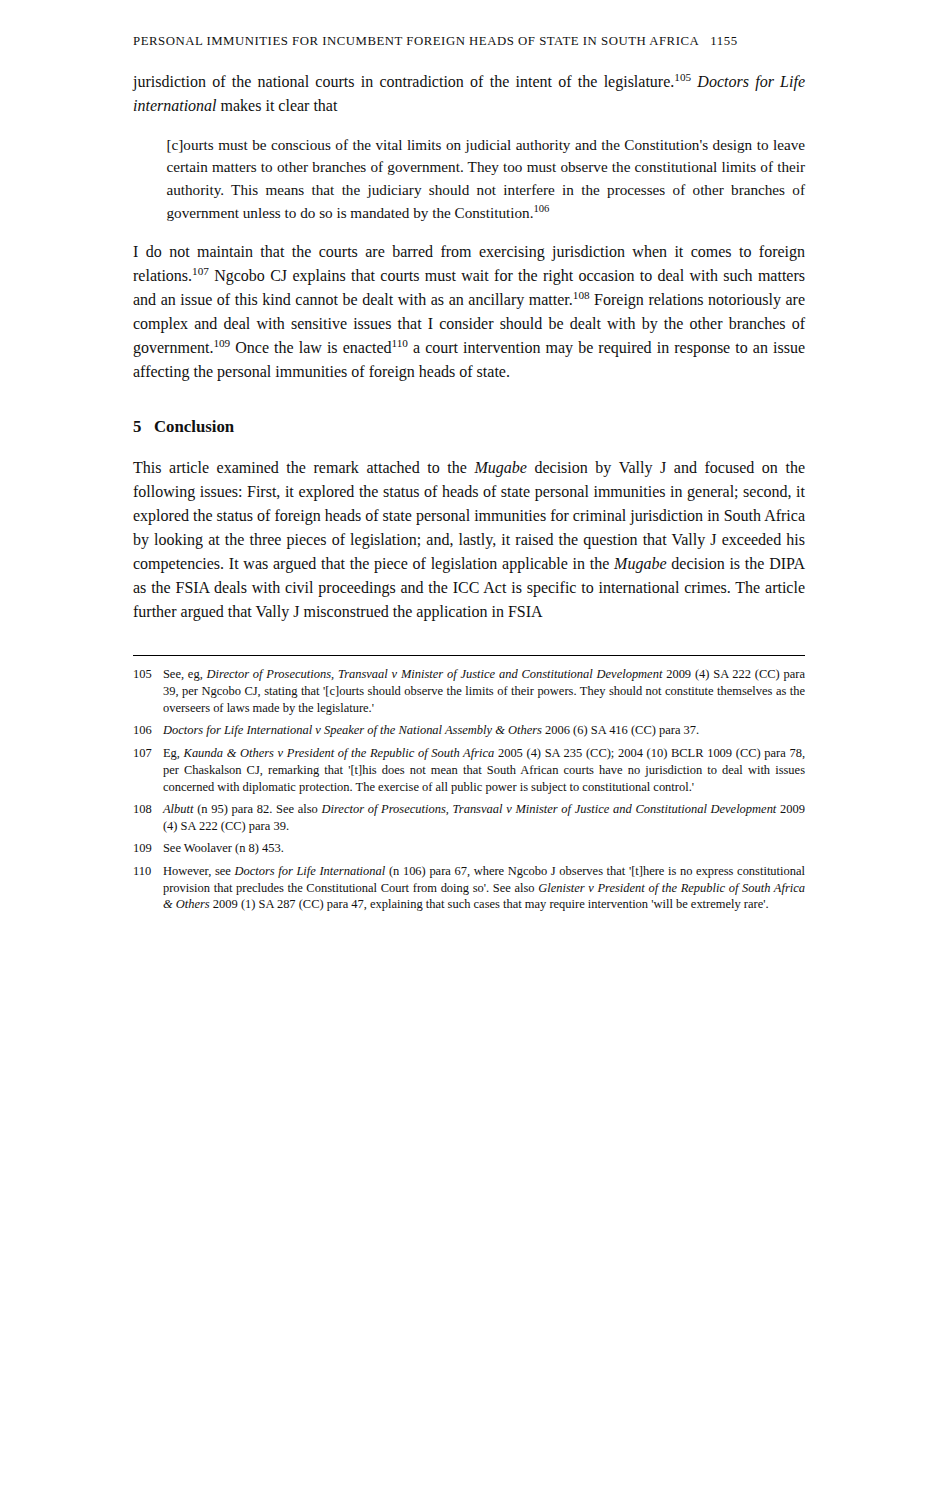Personal immunities for incumbent foreign heads of state in South Africa 1155
jurisdiction of the national courts in contradiction of the intent of the legislature.105 Doctors for Life international makes it clear that
[c]ourts must be conscious of the vital limits on judicial authority and the Constitution's design to leave certain matters to other branches of government. They too must observe the constitutional limits of their authority. This means that the judiciary should not interfere in the processes of other branches of government unless to do so is mandated by the Constitution.106
I do not maintain that the courts are barred from exercising jurisdiction when it comes to foreign relations.107 Ngcobo CJ explains that courts must wait for the right occasion to deal with such matters and an issue of this kind cannot be dealt with as an ancillary matter.108 Foreign relations notoriously are complex and deal with sensitive issues that I consider should be dealt with by the other branches of government.109 Once the law is enacted110 a court intervention may be required in response to an issue affecting the personal immunities of foreign heads of state.
5 Conclusion
This article examined the remark attached to the Mugabe decision by Vally J and focused on the following issues: First, it explored the status of heads of state personal immunities in general; second, it explored the status of foreign heads of state personal immunities for criminal jurisdiction in South Africa by looking at the three pieces of legislation; and, lastly, it raised the question that Vally J exceeded his competencies. It was argued that the piece of legislation applicable in the Mugabe decision is the DIPA as the FSIA deals with civil proceedings and the ICC Act is specific to international crimes. The article further argued that Vally J misconstrued the application in FSIA
105 See, eg, Director of Prosecutions, Transvaal v Minister of Justice and Constitutional Development 2009 (4) SA 222 (CC) para 39, per Ngcobo CJ, stating that '[c]ourts should observe the limits of their powers. They should not constitute themselves as the overseers of laws made by the legislature.'
106 Doctors for Life International v Speaker of the National Assembly & Others 2006 (6) SA 416 (CC) para 37.
107 Eg, Kaunda & Others v President of the Republic of South Africa 2005 (4) SA 235 (CC); 2004 (10) BCLR 1009 (CC) para 78, per Chaskalson CJ, remarking that '[t]his does not mean that South African courts have no jurisdiction to deal with issues concerned with diplomatic protection. The exercise of all public power is subject to constitutional control.'
108 Albutt (n 95) para 82. See also Director of Prosecutions, Transvaal v Minister of Justice and Constitutional Development 2009 (4) SA 222 (CC) para 39.
109 See Woolaver (n 8) 453.
110 However, see Doctors for Life International (n 106) para 67, where Ngcobo J observes that '[t]here is no express constitutional provision that precludes the Constitutional Court from doing so'. See also Glenister v President of the Republic of South Africa & Others 2009 (1) SA 287 (CC) para 47, explaining that such cases that may require intervention 'will be extremely rare'.